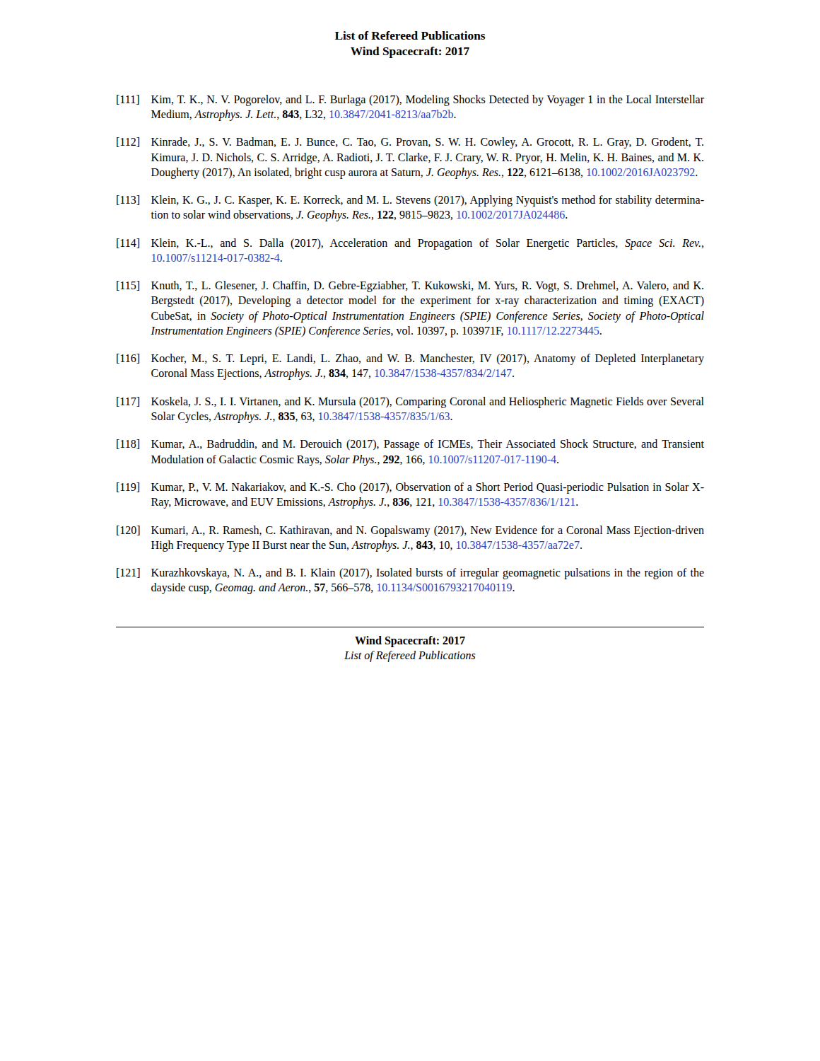List of Refereed Publications Wind Spacecraft: 2017
[111] Kim, T. K., N. V. Pogorelov, and L. F. Burlaga (2017), Modeling Shocks Detected by Voyager 1 in the Local Interstellar Medium, Astrophys. J. Lett., 843, L32, 10.3847/2041-8213/aa7b2b.
[112] Kinrade, J., S. V. Badman, E. J. Bunce, C. Tao, G. Provan, S. W. H. Cowley, A. Grocott, R. L. Gray, D. Grodent, T. Kimura, J. D. Nichols, C. S. Arridge, A. Radioti, J. T. Clarke, F. J. Crary, W. R. Pryor, H. Melin, K. H. Baines, and M. K. Dougherty (2017), An isolated, bright cusp aurora at Saturn, J. Geophys. Res., 122, 6121–6138, 10.1002/2016JA023792.
[113] Klein, K. G., J. C. Kasper, K. E. Korreck, and M. L. Stevens (2017), Applying Nyquist's method for stability determination to solar wind observations, J. Geophys. Res., 122, 9815–9823, 10.1002/2017JA024486.
[114] Klein, K.-L., and S. Dalla (2017), Acceleration and Propagation of Solar Energetic Particles, Space Sci. Rev., 10.1007/s11214-017-0382-4.
[115] Knuth, T., L. Glesener, J. Chaffin, D. Gebre-Egziabher, T. Kukowski, M. Yurs, R. Vogt, S. Drehmel, A. Valero, and K. Bergstedt (2017), Developing a detector model for the experiment for x-ray characterization and timing (EXACT) CubeSat, in Society of Photo-Optical Instrumentation Engineers (SPIE) Conference Series, Society of Photo-Optical Instrumentation Engineers (SPIE) Conference Series, vol. 10397, p. 103971F, 10.1117/12.2273445.
[116] Kocher, M., S. T. Lepri, E. Landi, L. Zhao, and W. B. Manchester, IV (2017), Anatomy of Depleted Interplanetary Coronal Mass Ejections, Astrophys. J., 834, 147, 10.3847/1538-4357/834/2/147.
[117] Koskela, J. S., I. I. Virtanen, and K. Mursula (2017), Comparing Coronal and Heliospheric Magnetic Fields over Several Solar Cycles, Astrophys. J., 835, 63, 10.3847/1538-4357/835/1/63.
[118] Kumar, A., Badruddin, and M. Derouich (2017), Passage of ICMEs, Their Associated Shock Structure, and Transient Modulation of Galactic Cosmic Rays, Solar Phys., 292, 166, 10.1007/s11207-017-1190-4.
[119] Kumar, P., V. M. Nakariakov, and K.-S. Cho (2017), Observation of a Short Period Quasi-periodic Pulsation in Solar X-Ray, Microwave, and EUV Emissions, Astrophys. J., 836, 121, 10.3847/1538-4357/836/1/121.
[120] Kumari, A., R. Ramesh, C. Kathiravan, and N. Gopalswamy (2017), New Evidence for a Coronal Mass Ejection-driven High Frequency Type II Burst near the Sun, Astrophys. J., 843, 10, 10.3847/1538-4357/aa72e7.
[121] Kurazhkovskaya, N. A., and B. I. Klain (2017), Isolated bursts of irregular geomagnetic pulsations in the region of the dayside cusp, Geomag. and Aeron., 57, 566–578, 10.1134/S0016793217040119.
Wind Spacecraft: 2017 List of Refereed Publications